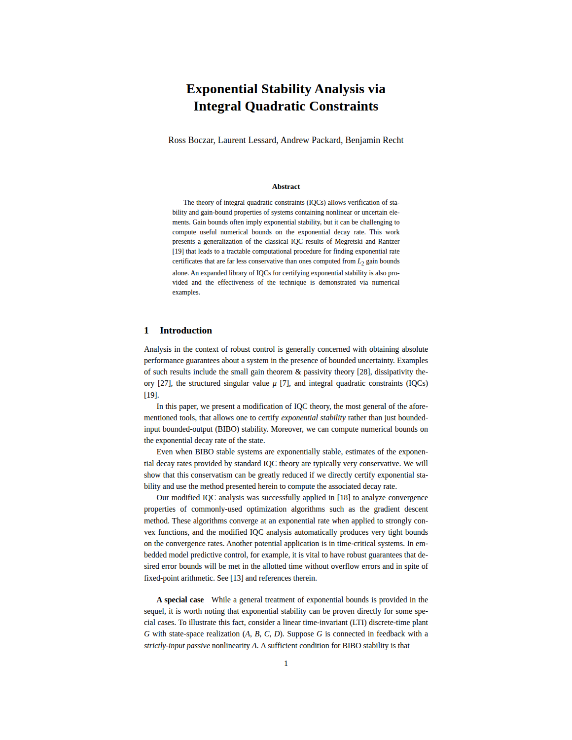Exponential Stability Analysis via
Integral Quadratic Constraints
Ross Boczar, Laurent Lessard, Andrew Packard, Benjamin Recht
Abstract
The theory of integral quadratic constraints (IQCs) allows verification of stability and gain-bound properties of systems containing nonlinear or uncertain elements. Gain bounds often imply exponential stability, but it can be challenging to compute useful numerical bounds on the exponential decay rate. This work presents a generalization of the classical IQC results of Megretski and Rantzer [19] that leads to a tractable computational procedure for finding exponential rate certificates that are far less conservative than ones computed from L2 gain bounds alone. An expanded library of IQCs for certifying exponential stability is also provided and the effectiveness of the technique is demonstrated via numerical examples.
1 Introduction
Analysis in the context of robust control is generally concerned with obtaining absolute performance guarantees about a system in the presence of bounded uncertainty. Examples of such results include the small gain theorem & passivity theory [28], dissipativity theory [27], the structured singular value μ [7], and integral quadratic constraints (IQCs) [19].
In this paper, we present a modification of IQC theory, the most general of the aforementioned tools, that allows one to certify exponential stability rather than just bounded-input bounded-output (BIBO) stability. Moreover, we can compute numerical bounds on the exponential decay rate of the state.
Even when BIBO stable systems are exponentially stable, estimates of the exponential decay rates provided by standard IQC theory are typically very conservative. We will show that this conservatism can be greatly reduced if we directly certify exponential stability and use the method presented herein to compute the associated decay rate.
Our modified IQC analysis was successfully applied in [18] to analyze convergence properties of commonly-used optimization algorithms such as the gradient descent method. These algorithms converge at an exponential rate when applied to strongly convex functions, and the modified IQC analysis automatically produces very tight bounds on the convergence rates. Another potential application is in time-critical systems. In embedded model predictive control, for example, it is vital to have robust guarantees that desired error bounds will be met in the allotted time without overflow errors and in spite of fixed-point arithmetic. See [13] and references therein.
A special case While a general treatment of exponential bounds is provided in the sequel, it is worth noting that exponential stability can be proven directly for some special cases. To illustrate this fact, consider a linear time-invariant (LTI) discrete-time plant G with state-space realization (A, B, C, D). Suppose G is connected in feedback with a strictly-input passive nonlinearity Δ. A sufficient condition for BIBO stability is that
1